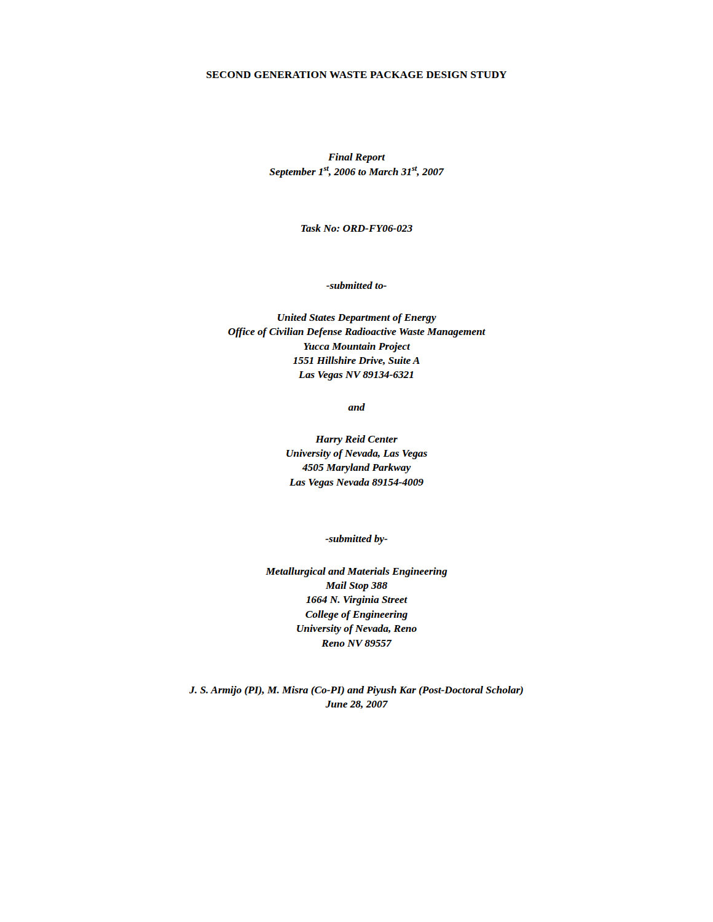SECOND GENERATION WASTE PACKAGE DESIGN STUDY
Final Report
September 1st, 2006 to March 31st, 2007
Task No: ORD-FY06-023
-submitted to-
United States Department of Energy
Office of Civilian Defense Radioactive Waste Management
Yucca Mountain Project
1551 Hillshire Drive, Suite A
Las Vegas NV 89134-6321
and
Harry Reid Center
University of Nevada, Las Vegas
4505 Maryland Parkway
Las Vegas Nevada 89154-4009
-submitted by-
Metallurgical and Materials Engineering
Mail Stop 388
1664 N. Virginia Street
College of Engineering
University of Nevada, Reno
Reno NV 89557
J. S. Armijo (PI), M. Misra (Co-PI) and Piyush Kar (Post-Doctoral Scholar)
June 28, 2007